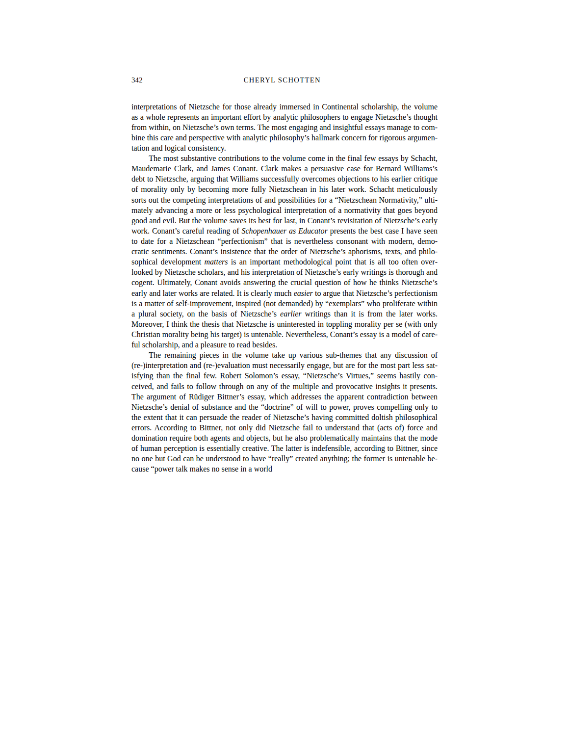342 Cheryl Schotten
interpretations of Nietzsche for those already immersed in Continental scholarship, the volume as a whole represents an important effort by analytic philosophers to engage Nietzsche’s thought from within, on Nietzsche’s own terms. The most engaging and insightful essays manage to combine this care and perspective with analytic philosophy’s hallmark concern for rigorous argumentation and logical consistency.
The most substantive contributions to the volume come in the final few essays by Schacht, Maudemarie Clark, and James Conant. Clark makes a persuasive case for Bernard Williams’s debt to Nietzsche, arguing that Williams successfully overcomes objections to his earlier critique of morality only by becoming more fully Nietzschean in his later work. Schacht meticulously sorts out the competing interpretations of and possibilities for a “Nietzschean Normativity,” ultimately advancing a more or less psychological interpretation of a normativity that goes beyond good and evil. But the volume saves its best for last, in Conant’s revisitation of Nietzsche’s early work. Conant’s careful reading of Schopenhauer as Educator presents the best case I have seen to date for a Nietzschean “perfectionism” that is nevertheless consonant with modern, democratic sentiments. Conant’s insistence that the order of Nietzsche’s aphorisms, texts, and philosophical development matters is an important methodological point that is all too often overlooked by Nietzsche scholars, and his interpretation of Nietzsche’s early writings is thorough and cogent. Ultimately, Conant avoids answering the crucial question of how he thinks Nietzsche’s early and later works are related. It is clearly much easier to argue that Nietzsche’s perfectionism is a matter of self-improvement, inspired (not demanded) by “exemplars” who proliferate within a plural society, on the basis of Nietzsche’s earlier writings than it is from the later works. Moreover, I think the thesis that Nietzsche is uninterested in toppling morality per se (with only Christian morality being his target) is untenable. Nevertheless, Conant’s essay is a model of careful scholarship, and a pleasure to read besides.
The remaining pieces in the volume take up various sub-themes that any discussion of (re-)interpretation and (re-)evaluation must necessarily engage, but are for the most part less satisfying than the final few. Robert Solomon’s essay, “Nietzsche’s Virtues,” seems hastily conceived, and fails to follow through on any of the multiple and provocative insights it presents. The argument of Rüdiger Bittner’s essay, which addresses the apparent contradiction between Nietzsche’s denial of substance and the “doctrine” of will to power, proves compelling only to the extent that it can persuade the reader of Nietzsche’s having committed doltish philosophical errors. According to Bittner, not only did Nietzsche fail to understand that (acts of) force and domination require both agents and objects, but he also problematically maintains that the mode of human perception is essentially creative. The latter is indefensible, according to Bittner, since no one but God can be understood to have “really” created anything; the former is untenable because “power talk makes no sense in a world